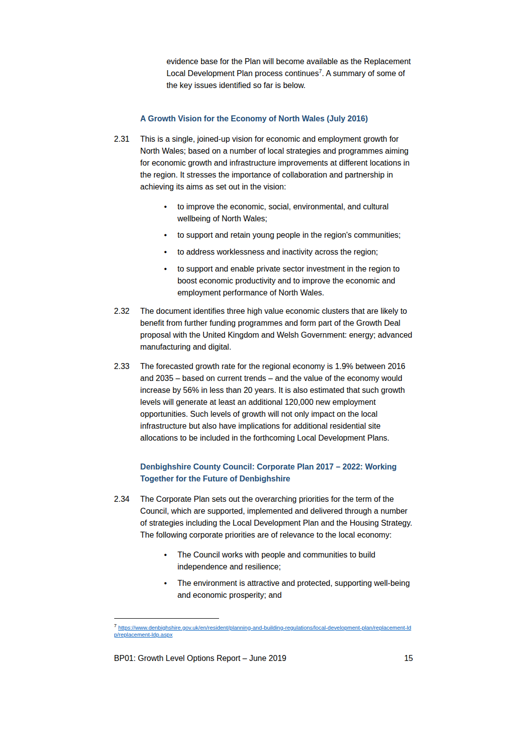evidence base for the Plan will become available as the Replacement Local Development Plan process continues7. A summary of some of the key issues identified so far is below.
A Growth Vision for the Economy of North Wales (July 2016)
2.31
This is a single, joined-up vision for economic and employment growth for North Wales; based on a number of local strategies and programmes aiming for economic growth and infrastructure improvements at different locations in the region. It stresses the importance of collaboration and partnership in achieving its aims as set out in the vision:
to improve the economic, social, environmental, and cultural wellbeing of North Wales;
to support and retain young people in the region's communities;
to address worklessness and inactivity across the region;
to support and enable private sector investment in the region to boost economic productivity and to improve the economic and employment performance of North Wales.
2.32
The document identifies three high value economic clusters that are likely to benefit from further funding programmes and form part of the Growth Deal proposal with the United Kingdom and Welsh Government: energy; advanced manufacturing and digital.
2.33
The forecasted growth rate for the regional economy is 1.9% between 2016 and 2035 – based on current trends – and the value of the economy would increase by 56% in less than 20 years. It is also estimated that such growth levels will generate at least an additional 120,000 new employment opportunities. Such levels of growth will not only impact on the local infrastructure but also have implications for additional residential site allocations to be included in the forthcoming Local Development Plans.
Denbighshire County Council: Corporate Plan 2017 – 2022: Working Together for the Future of Denbighshire
2.34
The Corporate Plan sets out the overarching priorities for the term of the Council, which are supported, implemented and delivered through a number of strategies including the Local Development Plan and the Housing Strategy. The following corporate priorities are of relevance to the local economy:
The Council works with people and communities to build independence and resilience;
The environment is attractive and protected, supporting well-being and economic prosperity; and
7 https://www.denbighshire.gov.uk/en/resident/planning-and-building-regulations/local-development-plan/replacement-ldp/replacement-ldp.aspx
BP01: Growth Level Options Report – June 2019 15